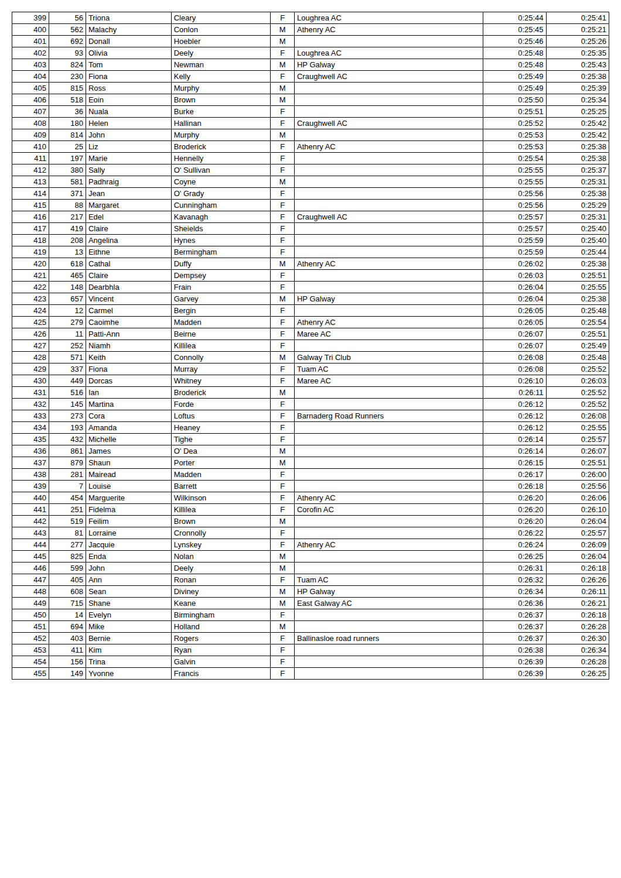| 399 | 56 | Triona | Cleary | F | Loughrea AC | 0:25:44 | 0:25:41 |
| 400 | 562 | Malachy | Conlon | M | Athenry AC | 0:25:45 | 0:25:21 |
| 401 | 692 | Donall | Hoebler | M | | 0:25:46 | 0:25:26 |
| 402 | 93 | Olivia | Deely | F | Loughrea AC | 0:25:48 | 0:25:35 |
| 403 | 824 | Tom | Newman | M | HP Galway | 0:25:48 | 0:25:43 |
| 404 | 230 | Fiona | Kelly | F | Craughwell AC | 0:25:49 | 0:25:38 |
| 405 | 815 | Ross | Murphy | M | | 0:25:49 | 0:25:39 |
| 406 | 518 | Eoin | Brown | M | | 0:25:50 | 0:25:34 |
| 407 | 36 | Nuala | Burke | F | | 0:25:51 | 0:25:25 |
| 408 | 180 | Helen | Hallinan | F | Craughwell AC | 0:25:52 | 0:25:42 |
| 409 | 814 | John | Murphy | M | | 0:25:53 | 0:25:42 |
| 410 | 25 | Liz | Broderick | F | Athenry AC | 0:25:53 | 0:25:38 |
| 411 | 197 | Marie | Hennelly | F | | 0:25:54 | 0:25:38 |
| 412 | 380 | Sally | O' Sullivan | F | | 0:25:55 | 0:25:37 |
| 413 | 581 | Padhraig | Coyne | M | | 0:25:55 | 0:25:31 |
| 414 | 371 | Jean | O' Grady | F | | 0:25:56 | 0:25:38 |
| 415 | 88 | Margaret | Cunningham | F | | 0:25:56 | 0:25:29 |
| 416 | 217 | Edel | Kavanagh | F | Craughwell AC | 0:25:57 | 0:25:31 |
| 417 | 419 | Claire | Sheields | F | | 0:25:57 | 0:25:40 |
| 418 | 208 | Angelina | Hynes | F | | 0:25:59 | 0:25:40 |
| 419 | 13 | Eithne | Bermingham | F | | 0:25:59 | 0:25:44 |
| 420 | 618 | Cathal | Duffy | M | Athenry AC | 0:26:02 | 0:25:38 |
| 421 | 465 | Claire | Dempsey | F | | 0:26:03 | 0:25:51 |
| 422 | 148 | Dearbhla | Frain | F | | 0:26:04 | 0:25:55 |
| 423 | 657 | Vincent | Garvey | M | HP Galway | 0:26:04 | 0:25:38 |
| 424 | 12 | Carmel | Bergin | F | | 0:26:05 | 0:25:48 |
| 425 | 279 | Caoimhe | Madden | F | Athenry AC | 0:26:05 | 0:25:54 |
| 426 | 11 | Patti-Ann | Beirne | F | Maree AC | 0:26:07 | 0:25:51 |
| 427 | 252 | Niamh | Killilea | F | | 0:26:07 | 0:25:49 |
| 428 | 571 | Keith | Connolly | M | Galway Tri Club | 0:26:08 | 0:25:48 |
| 429 | 337 | Fiona | Murray | F | Tuam AC | 0:26:08 | 0:25:52 |
| 430 | 449 | Dorcas | Whitney | F | Maree AC | 0:26:10 | 0:26:03 |
| 431 | 516 | Ian | Broderick | M | | 0:26:11 | 0:25:52 |
| 432 | 145 | Martina | Forde | F | | 0:26:12 | 0:25:52 |
| 433 | 273 | Cora | Loftus | F | Barnaderg Road Runners | 0:26:12 | 0:26:08 |
| 434 | 193 | Amanda | Heaney | F | | 0:26:12 | 0:25:55 |
| 435 | 432 | Michelle | Tighe | F | | 0:26:14 | 0:25:57 |
| 436 | 861 | James | O' Dea | M | | 0:26:14 | 0:26:07 |
| 437 | 879 | Shaun | Porter | M | | 0:26:15 | 0:25:51 |
| 438 | 281 | Mairead | Madden | F | | 0:26:17 | 0:26:00 |
| 439 | 7 | Louise | Barrett | F | | 0:26:18 | 0:25:56 |
| 440 | 454 | Marguerite | Wilkinson | F | Athenry AC | 0:26:20 | 0:26:06 |
| 441 | 251 | Fidelma | Killilea | F | Corofin AC | 0:26:20 | 0:26:10 |
| 442 | 519 | Feilim | Brown | M | | 0:26:20 | 0:26:04 |
| 443 | 81 | Lorraine | Cronnolly | F | | 0:26:22 | 0:25:57 |
| 444 | 277 | Jacquie | Lynskey | F | Athenry AC | 0:26:24 | 0:26:09 |
| 445 | 825 | Enda | Nolan | M | | 0:26:25 | 0:26:04 |
| 446 | 599 | John | Deely | M | | 0:26:31 | 0:26:18 |
| 447 | 405 | Ann | Ronan | F | Tuam AC | 0:26:32 | 0:26:26 |
| 448 | 608 | Sean | Diviney | M | HP Galway | 0:26:34 | 0:26:11 |
| 449 | 715 | Shane | Keane | M | East Galway AC | 0:26:36 | 0:26:21 |
| 450 | 14 | Evelyn | Birmingham | F | | 0:26:37 | 0:26:18 |
| 451 | 694 | Mike | Holland | M | | 0:26:37 | 0:26:28 |
| 452 | 403 | Bernie | Rogers | F | Ballinasloe road runners | 0:26:37 | 0:26:30 |
| 453 | 411 | Kim | Ryan | F | | 0:26:38 | 0:26:34 |
| 454 | 156 | Trina | Galvin | F | | 0:26:39 | 0:26:28 |
| 455 | 149 | Yvonne | Francis | F | | 0:26:39 | 0:26:25 |